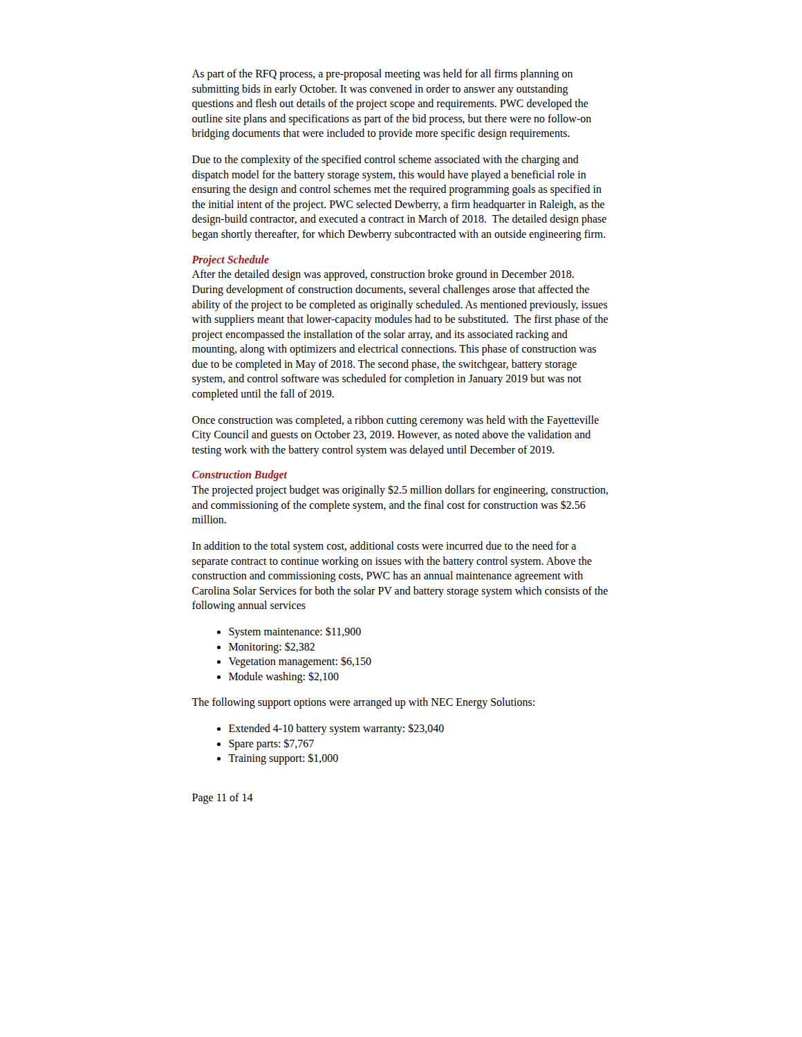As part of the RFQ process, a pre-proposal meeting was held for all firms planning on submitting bids in early October. It was convened in order to answer any outstanding questions and flesh out details of the project scope and requirements. PWC developed the outline site plans and specifications as part of the bid process, but there were no follow-on bridging documents that were included to provide more specific design requirements.
Due to the complexity of the specified control scheme associated with the charging and dispatch model for the battery storage system, this would have played a beneficial role in ensuring the design and control schemes met the required programming goals as specified in the initial intent of the project. PWC selected Dewberry, a firm headquarter in Raleigh, as the design-build contractor, and executed a contract in March of 2018. The detailed design phase began shortly thereafter, for which Dewberry subcontracted with an outside engineering firm.
Project Schedule
After the detailed design was approved, construction broke ground in December 2018. During development of construction documents, several challenges arose that affected the ability of the project to be completed as originally scheduled. As mentioned previously, issues with suppliers meant that lower-capacity modules had to be substituted. The first phase of the project encompassed the installation of the solar array, and its associated racking and mounting, along with optimizers and electrical connections. This phase of construction was due to be completed in May of 2018. The second phase, the switchgear, battery storage system, and control software was scheduled for completion in January 2019 but was not completed until the fall of 2019.
Once construction was completed, a ribbon cutting ceremony was held with the Fayetteville City Council and guests on October 23, 2019. However, as noted above the validation and testing work with the battery control system was delayed until December of 2019.
Construction Budget
The projected project budget was originally $2.5 million dollars for engineering, construction, and commissioning of the complete system, and the final cost for construction was $2.56 million.
In addition to the total system cost, additional costs were incurred due to the need for a separate contract to continue working on issues with the battery control system. Above the construction and commissioning costs, PWC has an annual maintenance agreement with Carolina Solar Services for both the solar PV and battery storage system which consists of the following annual services
System maintenance: $11,900
Monitoring: $2,382
Vegetation management: $6,150
Module washing: $2,100
The following support options were arranged up with NEC Energy Solutions:
Extended 4-10 battery system warranty: $23,040
Spare parts: $7,767
Training support: $1,000
Page 11 of 14